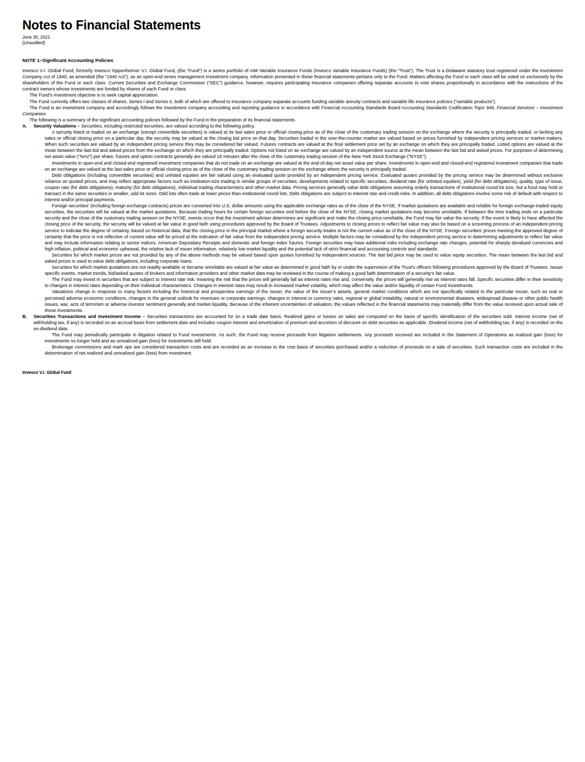Notes to Financial Statements
June 30, 2021
(Unaudited)
NOTE 1–Significant Accounting Policies
Invesco V.I. Global Fund, formerly Invesco Oppenheimer V.I. Global Fund, (the “Fund”) is a series portfolio of AIM Variable Insurance Funds (Invesco Variable Insurance Funds) (the “Trust”). The Trust is a Delaware statutory trust registered under the Investment Company Act of 1940, as amended (the “1940 Act”), as an open-end series management investment company. Information presented in these financial statements pertains only to the Fund. Matters affecting the Fund or each class will be voted on exclusively by the shareholders of the Fund or each class. Current Securities and Exchange Commission (“SEC”) guidance, however, requires participating insurance companies offering separate accounts to vote shares proportionally in accordance with the instructions of the contract owners whose investments are funded by shares of each Fund or class.
The Fund’s investment objective is to seek capital appreciation.
The Fund currently offers two classes of shares, Series I and Series II, both of which are offered to insurance company separate accounts funding variable annuity contracts and variable life insurance policies (“variable products”).
The Fund is an investment company and accordingly follows the investment company accounting and reporting guidance in accordance with Financial Accounting Standards Board Accounting Standards Codification Topic 946, Financial Services – Investment Companies.
The following is a summary of the significant accounting policies followed by the Fund in the preparation of its financial statements.
A.
Security Valuations – Securities, including restricted securities, are valued according to the following policy.
A security listed or traded on an exchange (except convertible securities) is valued at its last sales price or official closing price as of the close of the customary trading session on the exchange where the security is principally traded, or lacking any sales or official closing price on a particular day, the security may be valued at the closing bid price on that day. Securities traded in the over-the-counter market are valued based on prices furnished by independent pricing services or market makers. When such securities are valued by an independent pricing service they may be considered fair valued. Futures contracts are valued at the final settlement price set by an exchange on which they are principally traded. Listed options are valued at the mean between the last bid and asked prices from the exchange on which they are principally traded. Options not listed on an exchange are valued by an independent source at the mean between the last bid and asked prices. For purposes of determining net asset value (“NAV”) per share, futures and option contracts generally are valued 15 minutes after the close of the customary trading session of the New York Stock Exchange (“NYSE”).
Investments in open-end and closed-end registered investment companies that do not trade on an exchange are valued at the end-of-day net asset value per share. Investments in open-end and closed-end registered investment companies that trade on an exchange are valued at the last sales price or official closing price as of the close of the customary trading session on the exchange where the security is principally traded.
Debt obligations (including convertible securities) and unlisted equities are fair valued using an evaluated quote provided by an independent pricing service. Evaluated quotes provided by the pricing service may be determined without exclusive reliance on quoted prices, and may reflect appropriate factors such as institution-size trading in similar groups of securities, developments related to specific securities, dividend rate (for unlisted equities), yield (for debt obligations), quality, type of issue, coupon rate (for debt obligations), maturity (for debt obligations), individual trading characteristics and other market data. Pricing services generally value debt obligations assuming orderly transactions of institutional round lot size, but a fund may hold or transact in the same securities in smaller, odd lot sizes. Odd lots often trade at lower prices than institutional round lots. Debt obligations are subject to interest rate and credit risks. In addition, all debt obligations involve some risk of default with respect to interest and/or principal payments.
Foreign securities’ (including foreign exchange contracts) prices are converted into U.S. dollar amounts using the applicable exchange rates as of the close of the NYSE. If market quotations are available and reliable for foreign exchange-traded equity securities, the securities will be valued at the market quotations. Because trading hours for certain foreign securities end before the close of the NYSE, closing market quotations may become unreliable. If between the time trading ends on a particular security and the close of the customary trading session on the NYSE, events occur that the investment adviser determines are significant and make the closing price unreliable, the Fund may fair value the security. If the event is likely to have affected the closing price of the security, the security will be valued at fair value in good faith using procedures approved by the Board of Trustees. Adjustments to closing prices to reflect fair value may also be based on a screening process of an independent pricing service to indicate the degree of certainty, based on historical data, that the closing price in the principal market where a foreign security trades is not the current value as of the close of the NYSE. Foreign securities’ prices meeting the approved degree of certainty that the price is not reflective of current value will be priced at the indication of fair value from the independent pricing service. Multiple factors may be considered by the independent pricing service in determining adjustments to reflect fair value and may include information relating to sector indices, American Depositary Receipts and domestic and foreign index futures. Foreign securities may have additional risks including exchange rate changes, potential for sharply devalued currencies and high inflation, political and economic upheaval, the relative lack of issuer information, relatively low market liquidity and the potential lack of strict financial and accounting controls and standards.
Securities for which market prices are not provided by any of the above methods may be valued based upon quotes furnished by independent sources. The last bid price may be used to value equity securities. The mean between the last bid and asked prices is used to value debt obligations, including corporate loans.
Securities for which market quotations are not readily available or became unreliable are valued at fair value as determined in good faith by or under the supervision of the Trust’s officers following procedures approved by the Board of Trustees. Issuer specific events, market trends, bid/asked quotes of brokers and information providers and other market data may be reviewed in the course of making a good faith determination of a security’s fair value.
The Fund may invest in securities that are subject to interest rate risk, meaning the risk that the prices will generally fall as interest rates rise and, conversely, the prices will generally rise as interest rates fall. Specific securities differ in their sensitivity to changes in interest rates depending on their individual characteristics. Changes in interest rates may result in increased market volatility, which may affect the value and/or liquidity of certain Fund investments.
Valuations change in response to many factors including the historical and prospective earnings of the issuer, the value of the issuer’s assets, general market conditions which are not specifically related to the particular issuer, such as real or perceived adverse economic conditions, changes in the general outlook for revenues or corporate earnings, changes in interest or currency rates, regional or global instability, natural or environmental disasters, widespread disease or other public health issues, war, acts of terrorism or adverse investor sentiment generally and market liquidity. Because of the inherent uncertainties of valuation, the values reflected in the financial statements may materially differ from the value received upon actual sale of those investments.
B.
Securities Transactions and Investment Income – Securities transactions are accounted for on a trade date basis. Realized gains or losses on sales are computed on the basis of specific identification of the securities sold. Interest income (net of withholding tax, if any) is recorded on an accrual basis from settlement date and includes coupon interest and amortization of premium and accretion of discount on debt securities as applicable. Dividend income (net of withholding tax, if any) is recorded on the ex-dividend date.
The Fund may periodically participate in litigation related to Fund investments. As such, the Fund may receive proceeds from litigation settlements. Any proceeds received are included in the Statement of Operations as realized gain (loss) for investments no longer held and as unrealized gain (loss) for investments still held.
Brokerage commissions and mark ups are considered transaction costs and are recorded as an increase to the cost basis of securities purchased and/or a reduction of proceeds on a sale of securities. Such transaction costs are included in the determination of net realized and unrealized gain (loss) from investment
Invesco V.I. Global Fund